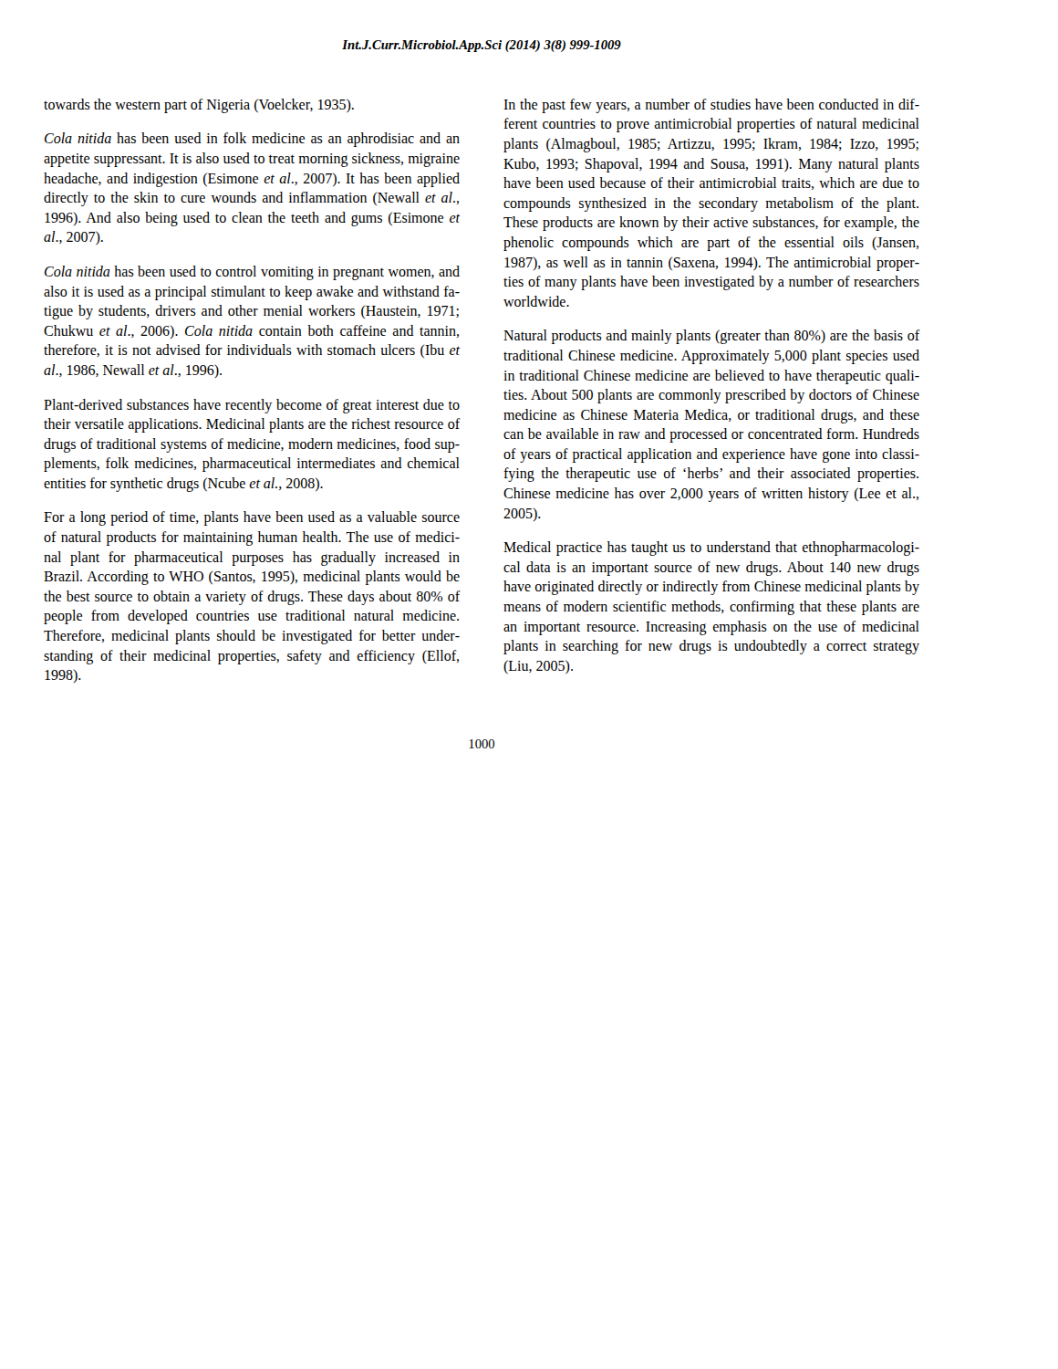Int.J.Curr.Microbiol.App.Sci (2014) 3(8) 999-1009
towards the western part of Nigeria (Voelcker, 1935).
Cola nitida has been used in folk medicine as an aphrodisiac and an appetite suppressant. It is also used to treat morning sickness, migraine headache, and indigestion (Esimone et al., 2007). It has been applied directly to the skin to cure wounds and inflammation (Newall et al., 1996). And also being used to clean the teeth and gums (Esimone et al., 2007).
Cola nitida has been used to control vomiting in pregnant women, and also it is used as a principal stimulant to keep awake and withstand fatigue by students, drivers and other menial workers (Haustein, 1971; Chukwu et al., 2006). Cola nitida contain both caffeine and tannin, therefore, it is not advised for individuals with stomach ulcers (Ibu et al., 1986, Newall et al., 1996).
Plant-derived substances have recently become of great interest due to their versatile applications. Medicinal plants are the richest resource of drugs of traditional systems of medicine, modern medicines, food supplements, folk medicines, pharmaceutical intermediates and chemical entities for synthetic drugs (Ncube et al., 2008).
For a long period of time, plants have been used as a valuable source of natural products for maintaining human health. The use of medicinal plant for pharmaceutical purposes has gradually increased in Brazil. According to WHO (Santos, 1995), medicinal plants would be the best source to obtain a variety of drugs. These days about 80% of people from developed countries use traditional natural medicine. Therefore, medicinal plants should be investigated for better understanding of their medicinal properties, safety and efficiency (Ellof, 1998).
In the past few years, a number of studies have been conducted in different countries to prove antimicrobial properties of natural medicinal plants (Almagboul, 1985; Artizzu, 1995; Ikram, 1984; Izzo, 1995; Kubo, 1993; Shapoval, 1994 and Sousa, 1991). Many natural plants have been used because of their antimicrobial traits, which are due to compounds synthesized in the secondary metabolism of the plant. These products are known by their active substances, for example, the phenolic compounds which are part of the essential oils (Jansen, 1987), as well as in tannin (Saxena, 1994). The antimicrobial properties of many plants have been investigated by a number of researchers worldwide.
Natural products and mainly plants (greater than 80%) are the basis of traditional Chinese medicine. Approximately 5,000 plant species used in traditional Chinese medicine are believed to have therapeutic qualities. About 500 plants are commonly prescribed by doctors of Chinese medicine as Chinese Materia Medica, or traditional drugs, and these can be available in raw and processed or concentrated form. Hundreds of years of practical application and experience have gone into classifying the therapeutic use of ‘herbs’ and their associated properties. Chinese medicine has over 2,000 years of written history (Lee et al., 2005).
Medical practice has taught us to understand that ethnopharmacological data is an important source of new drugs. About 140 new drugs have originated directly or indirectly from Chinese medicinal plants by means of modern scientific methods, confirming that these plants are an important resource. Increasing emphasis on the use of medicinal plants in searching for new drugs is undoubtedly a correct strategy (Liu, 2005).
1000